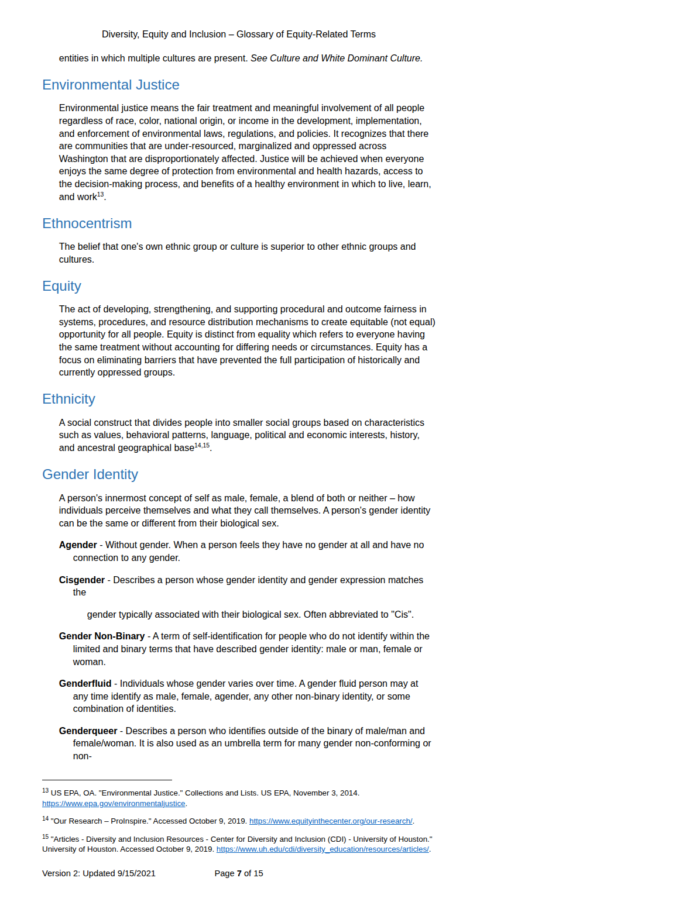Diversity, Equity and Inclusion – Glossary of Equity-Related Terms
entities in which multiple cultures are present. See Culture and White Dominant Culture.
Environmental Justice
Environmental justice means the fair treatment and meaningful involvement of all people regardless of race, color, national origin, or income in the development, implementation, and enforcement of environmental laws, regulations, and policies. It recognizes that there are communities that are under-resourced, marginalized and oppressed across Washington that are disproportionately affected. Justice will be achieved when everyone enjoys the same degree of protection from environmental and health hazards, access to the decision-making process, and benefits of a healthy environment in which to live, learn, and work13.
Ethnocentrism
The belief that one's own ethnic group or culture is superior to other ethnic groups and cultures.
Equity
The act of developing, strengthening, and supporting procedural and outcome fairness in systems, procedures, and resource distribution mechanisms to create equitable (not equal) opportunity for all people. Equity is distinct from equality which refers to everyone having the same treatment without accounting for differing needs or circumstances. Equity has a focus on eliminating barriers that have prevented the full participation of historically and currently oppressed groups.
Ethnicity
A social construct that divides people into smaller social groups based on characteristics such as values, behavioral patterns, language, political and economic interests, history, and ancestral geographical base14,15.
Gender Identity
A person's innermost concept of self as male, female, a blend of both or neither – how individuals perceive themselves and what they call themselves. A person's gender identity can be the same or different from their biological sex.
Agender - Without gender. When a person feels they have no gender at all and have no connection to any gender.
Cisgender - Describes a person whose gender identity and gender expression matches the
gender typically associated with their biological sex. Often abbreviated to "Cis".
Gender Non-Binary - A term of self-identification for people who do not identify within the limited and binary terms that have described gender identity: male or man, female or woman.
Genderfluid - Individuals whose gender varies over time. A gender fluid person may at any time identify as male, female, agender, any other non-binary identity, or some combination of identities.
Genderqueer - Describes a person who identifies outside of the binary of male/man and female/woman. It is also used as an umbrella term for many gender non-conforming or non-
13 US EPA, OA. "Environmental Justice." Collections and Lists. US EPA, November 3, 2014. https://www.epa.gov/environmentaljustice.
14 "Our Research – ProInspire." Accessed October 9, 2019. https://www.equityinthecenter.org/our-research/.
15 "Articles - Diversity and Inclusion Resources - Center for Diversity and Inclusion (CDI) - University of Houston." University of Houston. Accessed October 9, 2019. https://www.uh.edu/cdi/diversity_education/resources/articles/.
Version 2: Updated 9/15/2021
Page 7 of 15